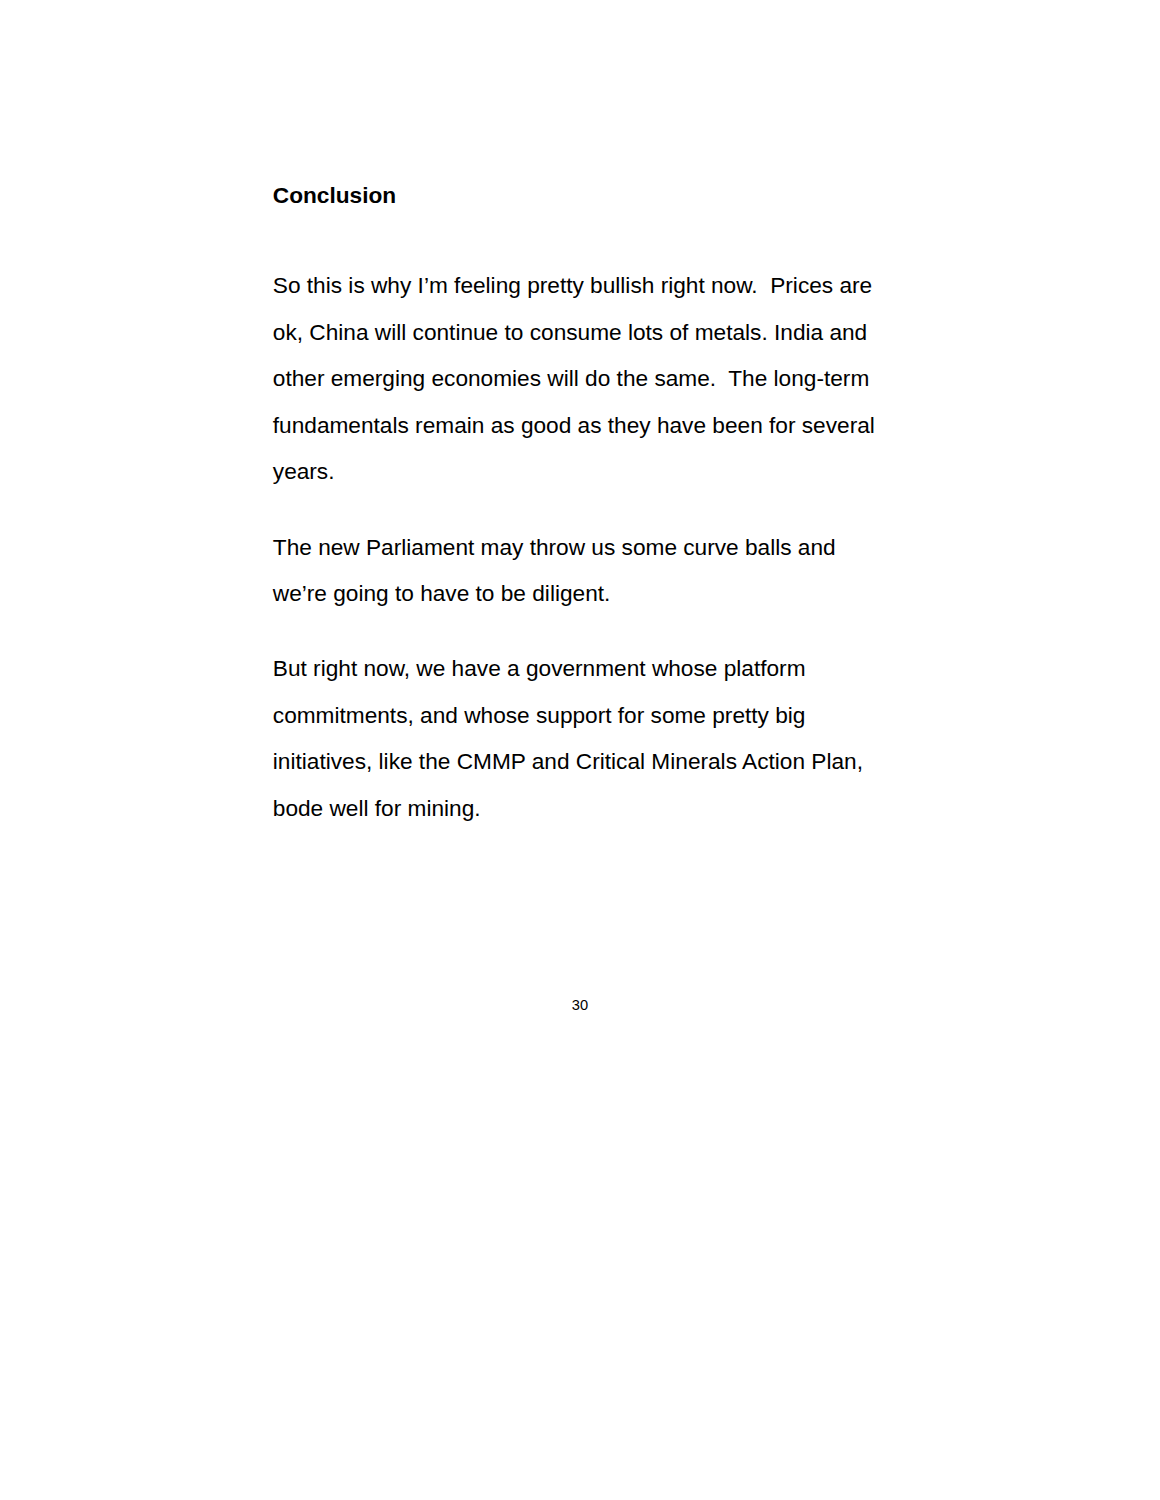Conclusion
So this is why I’m feeling pretty bullish right now. Prices are ok, China will continue to consume lots of metals. India and other emerging economies will do the same. The long-term fundamentals remain as good as they have been for several years.
The new Parliament may throw us some curve balls and we’re going to have to be diligent.
But right now, we have a government whose platform commitments, and whose support for some pretty big initiatives, like the CMMP and Critical Minerals Action Plan, bode well for mining.
30